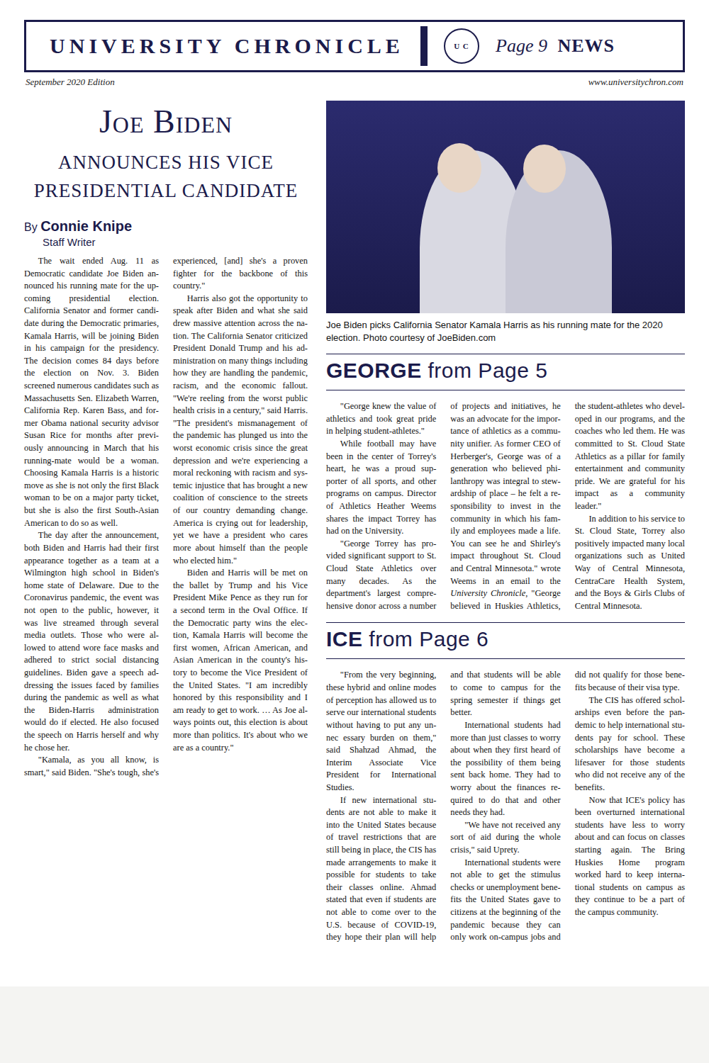UNIVERSITY CHRONICLE
U C
Page 9 NEWS
September 2020 Edition www.universitychron.com
Joe Biden announces his vice presidential candidate
By Connie Knipe Staff Writer
The wait ended Aug. 11 as Democratic candidate Joe Biden announced his running mate for the upcoming presidential election. California Senator and former candidate during the Democratic primaries, Kamala Harris, will be joining Biden in his campaign for the presidency. The decision comes 84 days before the election on Nov. 3. Biden screened numerous candidates such as Massachusetts Sen. Elizabeth Warren, California Rep. Karen Bass, and former Obama national security advisor Susan Rice for months after previously announcing in March that his running-mate would be a woman. Choosing Kamala Harris is a historic move as she is not only the first Black woman to be on a major party ticket, but she is also the first South-Asian American to do so as well.
The day after the announcement, both Biden and Harris had their first appearance together as a team at a Wilmington high school in Biden's home state of Delaware. Due to the Coronavirus pandemic, the event was not open to the public, however, it was live streamed through several media outlets. Those who were allowed to attend wore face masks and adhered to strict social distancing guidelines. Biden gave a speech addressing the issues faced by families during the pandemic as well as what the Biden-Harris administration would do if elected. He also focused the speech on Harris herself and why he chose her.
"Kamala, as you all know, is smart," said Biden. "She's tough, she's experienced, [and] she's a proven fighter for the backbone of this country."
Harris also got the opportunity to speak after Biden and what she said drew massive attention across the nation. The California Senator criticized President Donald Trump and his administration on many things including how they are handling the pandemic, racism, and the economic fallout. "We're reeling from the worst public health crisis in a century," said Harris. "The president's mismanagement of the pandemic has plunged us into the worst economic crisis since the great depression and we're experiencing a moral reckoning with racism and systemic injustice that has brought a new coalition of conscience to the streets of our country demanding change. America is crying out for leadership, yet we have a president who cares more about himself than the people who elected him."
Biden and Harris will be met on the ballet by Trump and his Vice President Mike Pence as they run for a second term in the Oval Office. If the Democratic party wins the election, Kamala Harris will become the first women, African American, and Asian American in the county's history to become the Vice President of the United States. "I am incredibly honored by this responsibility and I am ready to get to work. … As Joe always points out, this election is about more than politics. It's about who we are as a country."
Joe Biden picks California Senator Kamala Harris as his running mate for the 2020 election. Photo courtesy of JoeBiden.com
GEORGE from Page 5
"George knew the value of athletics and took great pride in helping student-athletes."
While football may have been in the center of Torrey's heart, he was a proud supporter of all sports, and other programs on campus. Director of Athletics Heather Weems shares the impact Torrey has had on the University.
"George Torrey has provided significant support to St. Cloud State Athletics over many decades. As the department's largest comprehensive donor across a number of projects and initiatives, he was an advocate for the importance of athletics as a community unifier. As former CEO of Herberger's, George was of a generation who believed philanthropy was integral to stewardship of place – he felt a responsibility to invest in the community in which his family and employees made a life. You can see he and Shirley's impact throughout St. Cloud and Central Minnesota." wrote Weems in an email to the University Chronicle, "George believed in Huskies Athletics, the student-athletes who developed in our programs, and the coaches who led them. He was committed to St. Cloud State Athletics as a pillar for family entertainment and community pride. We are grateful for his impact as a community leader."
In addition to his service to St. Cloud State, Torrey also positively impacted many local organizations such as United Way of Central Minnesota, CentraCare Health System, and the Boys & Girls Clubs of Central Minnesota.
ICE from Page 6
"From the very beginning, these hybrid and online modes of perception has allowed us to serve our international students without having to put any unnec essary burden on them," said Shahzad Ahmad, the Interim Associate Vice President for International Studies.
If new international students are not able to make it into the United States because of travel restrictions that are still being in place, the CIS has made arrangements to make it possible for students to take their classes online. Ahmad stated that even if students are not able to come over to the U.S. because of COVID-19, they hope their plan will help and that students will be able to come to campus for the spring semester if things get better.
International students had more than just classes to worry about when they first heard of the possibility of them being sent back home. They had to worry about the finances required to do that and other needs they had.
"We have not received any sort of aid during the whole crisis," said Uprety.
International students were not able to get the stimulus checks or unemployment benefits the United States gave to citizens at the beginning of the pandemic because they can only work on-campus jobs and did not qualify for those benefits because of their visa type.
The CIS has offered scholarships even before the pandemic to help international students pay for school. These scholarships have become a lifesaver for those students who did not receive any of the benefits.
Now that ICE's policy has been overturned international students have less to worry about and can focus on classes starting again. The Bring Huskies Home program worked hard to keep international students on campus as they continue to be a part of the campus community.